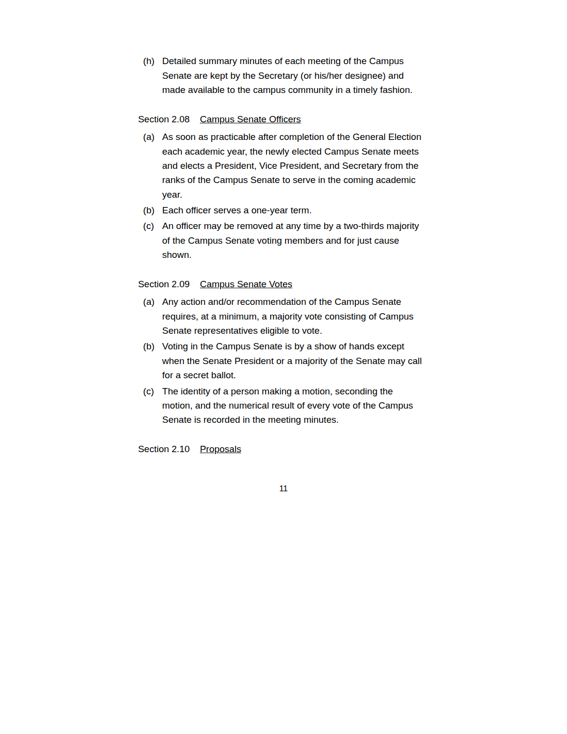(h) Detailed summary minutes of each meeting of the Campus Senate are kept by the Secretary (or his/her designee) and made available to the campus community in a timely fashion.
Section 2.08 Campus Senate Officers
(a) As soon as practicable after completion of the General Election each academic year, the newly elected Campus Senate meets and elects a President, Vice President, and Secretary from the ranks of the Campus Senate to serve in the coming academic year.
(b) Each officer serves a one-year term.
(c) An officer may be removed at any time by a two-thirds majority of the Campus Senate voting members and for just cause shown.
Section 2.09 Campus Senate Votes
(a) Any action and/or recommendation of the Campus Senate requires, at a minimum, a majority vote consisting of Campus Senate representatives eligible to vote.
(b) Voting in the Campus Senate is by a show of hands except when the Senate President or a majority of the Senate may call for a secret ballot.
(c) The identity of a person making a motion, seconding the motion, and the numerical result of every vote of the Campus Senate is recorded in the meeting minutes.
Section 2.10 Proposals
11